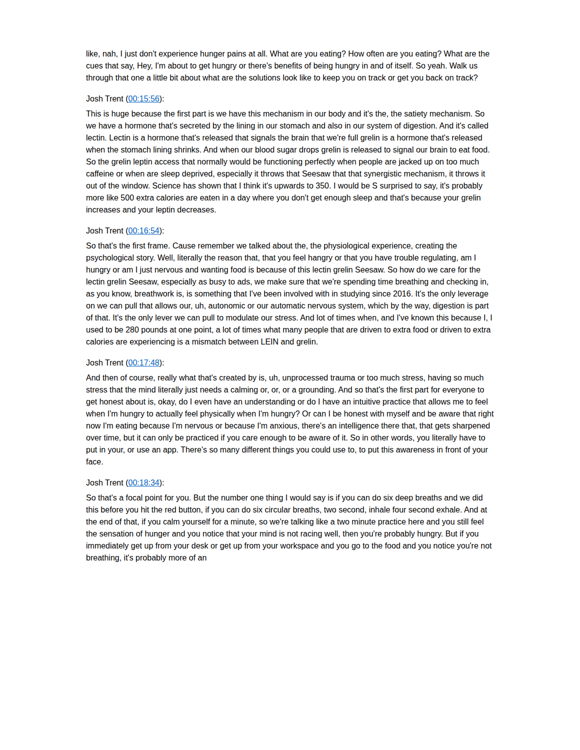like, nah, I just don't experience hunger pains at all. What are you eating? How often are you eating? What are the cues that say, Hey, I'm about to get hungry or there's benefits of being hungry in and of itself. So yeah. Walk us through that one a little bit about what are the solutions look like to keep you on track or get you back on track?
Josh Trent (00:15:56):
This is huge because the first part is we have this mechanism in our body and it's the, the satiety mechanism. So we have a hormone that's secreted by the lining in our stomach and also in our system of digestion. And it's called lectin. Lectin is a hormone that's released that signals the brain that we're full grelin is a hormone that's released when the stomach lining shrinks. And when our blood sugar drops grelin is released to signal our brain to eat food. So the grelin leptin access that normally would be functioning perfectly when people are jacked up on too much caffeine or when are sleep deprived, especially it throws that Seesaw that that synergistic mechanism, it throws it out of the window. Science has shown that I think it's upwards to 350. I would be S surprised to say, it's probably more like 500 extra calories are eaten in a day where you don't get enough sleep and that's because your grelin increases and your leptin decreases.
Josh Trent (00:16:54):
So that's the first frame. Cause remember we talked about the, the physiological experience, creating the psychological story. Well, literally the reason that, that you feel hangry or that you have trouble regulating, am I hungry or am I just nervous and wanting food is because of this lectin grelin Seesaw. So how do we care for the lectin grelin Seesaw, especially as busy to ads, we make sure that we're spending time breathing and checking in, as you know, breathwork is, is something that I've been involved with in studying since 2016. It's the only leverage on we can pull that allows our, uh, autonomic or our automatic nervous system, which by the way, digestion is part of that. It's the only lever we can pull to modulate our stress. And lot of times when, and I've known this because I, I used to be 280 pounds at one point, a lot of times what many people that are driven to extra food or driven to extra calories are experiencing is a mismatch between LEIN and grelin.
Josh Trent (00:17:48):
And then of course, really what that's created by is, uh, unprocessed trauma or too much stress, having so much stress that the mind literally just needs a calming or, or, or a grounding. And so that's the first part for everyone to get honest about is, okay, do I even have an understanding or do I have an intuitive practice that allows me to feel when I'm hungry to actually feel physically when I'm hungry? Or can I be honest with myself and be aware that right now I'm eating because I'm nervous or because I'm anxious, there's an intelligence there that, that gets sharpened over time, but it can only be practiced if you care enough to be aware of it. So in other words, you literally have to put in your, or use an app. There's so many different things you could use to, to put this awareness in front of your face.
Josh Trent (00:18:34):
So that's a focal point for you. But the number one thing I would say is if you can do six deep breaths and we did this before you hit the red button, if you can do six circular breaths, two second, inhale four second exhale. And at the end of that, if you calm yourself for a minute, so we're talking like a two minute practice here and you still feel the sensation of hunger and you notice that your mind is not racing well, then you're probably hungry. But if you immediately get up from your desk or get up from your workspace and you go to the food and you notice you're not breathing, it's probably more of an